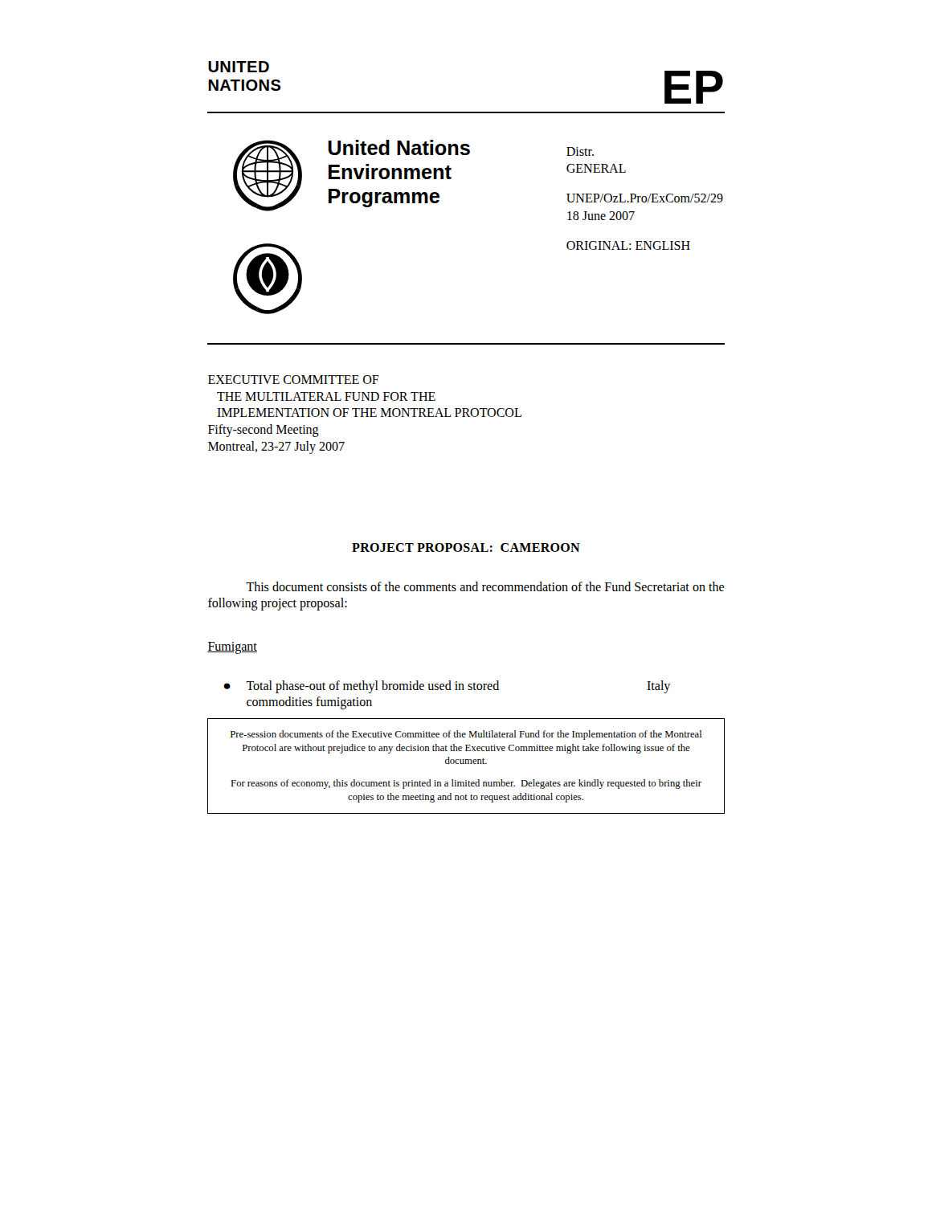UNITED
NATIONS
EP
United Nations
Environment
Programme
Distr.
GENERAL
UNEP/OzL.Pro/ExCom/52/29
18 June 2007
ORIGINAL: ENGLISH
EXECUTIVE COMMITTEE OF
THE MULTILATERAL FUND FOR THE
IMPLEMENTATION OF THE MONTREAL PROTOCOL
Fifty-second Meeting
Montreal, 23-27 July 2007
PROJECT PROPOSAL: CAMEROON
This document consists of the comments and recommendation of the Fund Secretariat on the following project proposal:
Fumigant
●
Total phase-out of methyl bromide used in stored commodities fumigation
Italy
Pre-session documents of the Executive Committee of the Multilateral Fund for the Implementation of the Montreal Protocol are without prejudice to any decision that the Executive Committee might take following issue of the document.
For reasons of economy, this document is printed in a limited number. Delegates are kindly requested to bring their copies to the meeting and not to request additional copies.